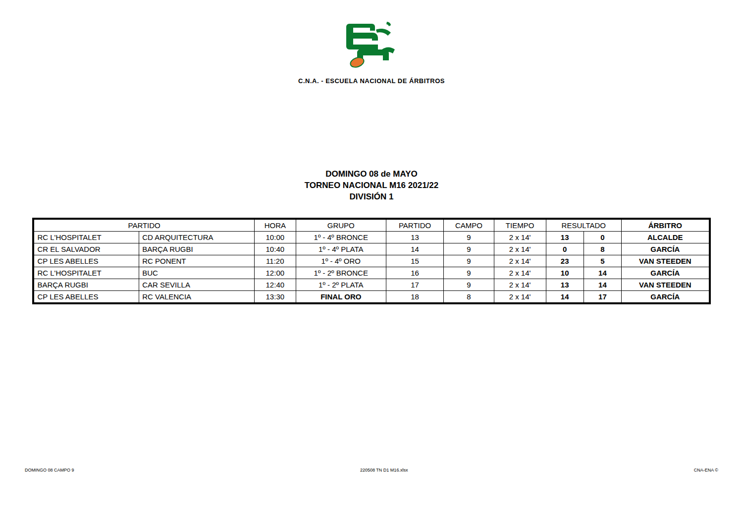C.N.A. - ESCUELA NACIONAL DE ÁRBITROS
DOMINGO 08 de MAYO
TORNEO NACIONAL M16 2021/22
DIVISIÓN 1
| PARTIDO | HORA | GRUPO | PARTIDO | CAMPO | TIEMPO | RESULTADO | ÁRBITRO |
| --- | --- | --- | --- | --- | --- | --- | --- |
| RC L'HOSPITALET | CD ARQUITECTURA | 10:00 | 1º - 4º BRONCE | 13 | 9 | 2 x 14' | 13 | 0 | ALCALDE |
| CR EL SALVADOR | BARÇA RUGBI | 10:40 | 1º - 4º PLATA | 14 | 9 | 2 x 14' | 0 | 8 | GARCÍA |
| CP LES ABELLES | RC PONENT | 11:20 | 1º - 4º ORO | 15 | 9 | 2 x 14' | 23 | 5 | VAN STEEDEN |
| RC L'HOSPITALET | BUC | 12:00 | 1º - 2º BRONCE | 16 | 9 | 2 x 14' | 10 | 14 | GARCÍA |
| BARÇA RUGBI | CAR SEVILLA | 12:40 | 1º - 2º PLATA | 17 | 9 | 2 x 14' | 13 | 14 | VAN STEEDEN |
| CP LES ABELLES | RC VALENCIA | 13:30 | FINAL ORO | 18 | 8 | 2 x 14' | 14 | 17 | GARCÍA |
DOMINGO 08 CAMPO 9 220508 TN D1 M16.xlsx CNA-ENA ©